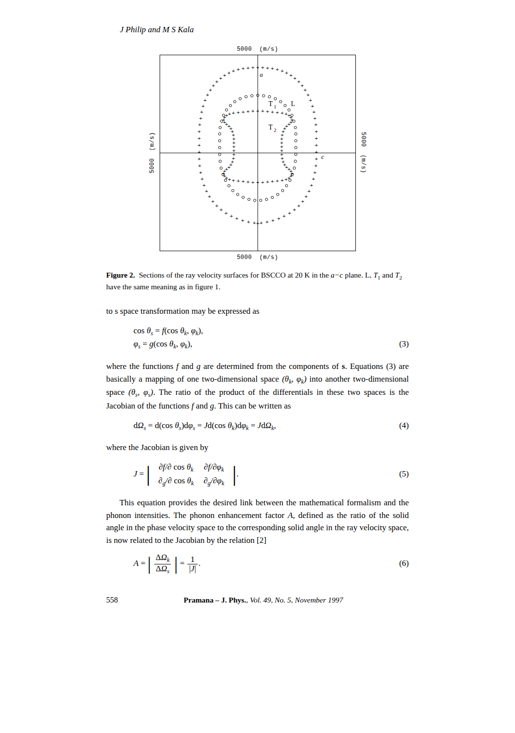J Philip and M S Kala
5000 (m/s)
5000 (m/s)
+ + + + + + + + + + + + + + + + + + + + + + + + + + + + + + + + + + + + + + + + + + + + + + + + + + + + + + + + + + + + + + + + + + + + + + + + + + + + + + + + + + + + + + + + + + + + + + + + + + + + + + + + + + + + + + + + + + + + + + + + + + + + + + + + + + + + + + + + + + + + + + + + + + + + a T 1 L T 2 c
5000 (m/s)
5000 (m/s)
Figure 2. Sections of the ray velocity surfaces for BSCCO at 20 K in the a−c plane. L, T1 and T2 have the same meaning as in figure 1.
to s space transformation may be expressed as
cos θs = f(cos θk, φk),
φs = g(cos θk, φk),
(3)
where the functions f and g are determined from the components of s. Equations (3) are basically a mapping of one two-dimensional space (θk, φk) into another two-dimensional space (θs, φs). The ratio of the product of the differentials in these two spaces is the Jacobian of the functions f and g. This can be written as
dΩs = d(cos θs)dφs = Jd(cos θk)dφk = JdΩk,
(4)
where the Jacobian is given by
J = |
| ∂ f /∂ cos θ k | ∂ f /∂ φ k |
| ∂ g /∂ cos θ k | ∂ g /∂ φ k |
|.
(5)
This equation provides the desired link between the mathematical formalism and the phonon intensities. The phonon enhancement factor A, defined as the ratio of the solid angle in the phase velocity space to the corresponding solid angle in the ray velocity space, is now related to the Jacobian by the relation [2]
A = | ΔΩk ΔΩs | = 1 |J| .
(6)
558
Pramana – J. Phys., Vol. 49, No. 5, November 1997